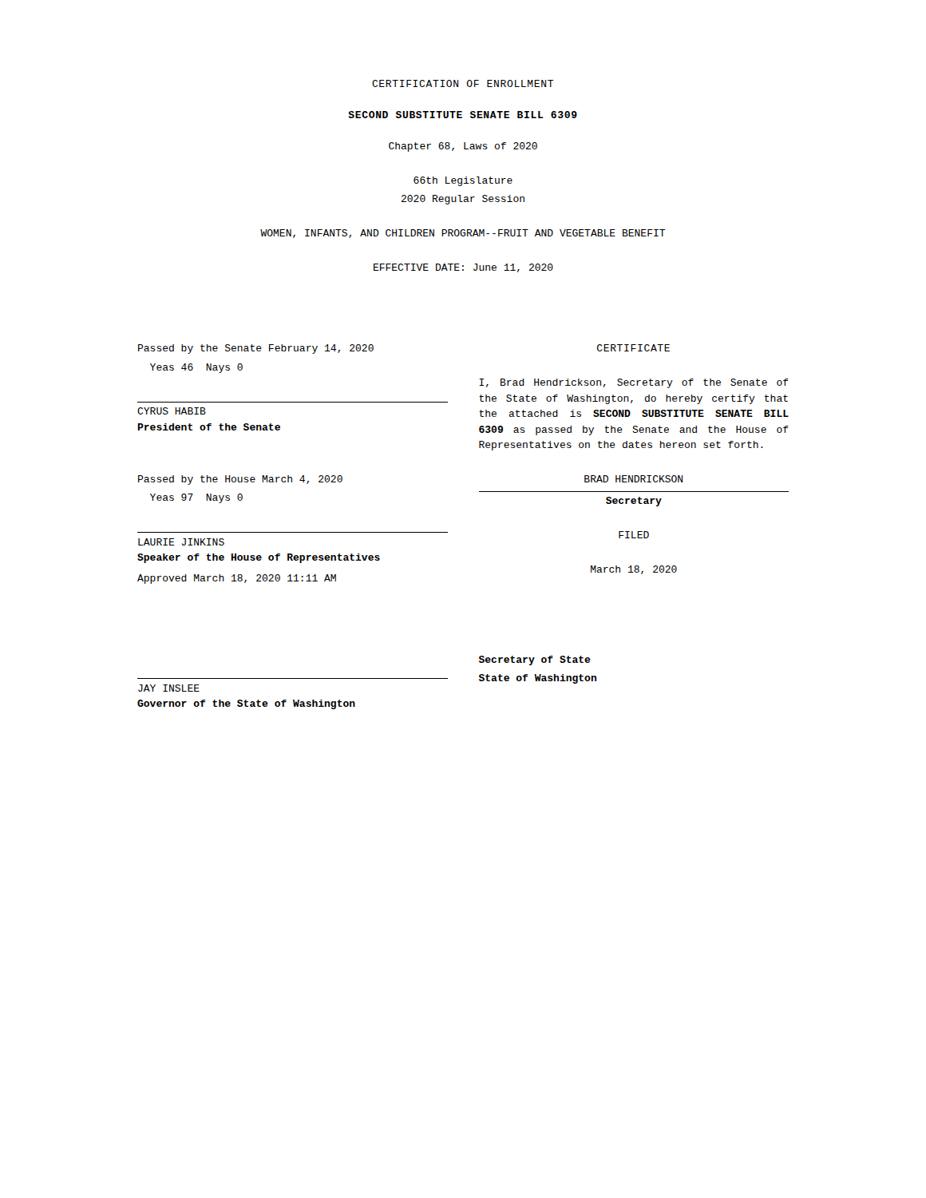CERTIFICATION OF ENROLLMENT
SECOND SUBSTITUTE SENATE BILL 6309
Chapter 68, Laws of 2020
66th Legislature
2020 Regular Session
WOMEN, INFANTS, AND CHILDREN PROGRAM--FRUIT AND VEGETABLE BENEFIT
EFFECTIVE DATE: June 11, 2020
Passed by the Senate February 14, 2020
Yeas 46 Nays 0
CYRUS HABIB
President of the Senate
Passed by the House March 4, 2020
Yeas 97 Nays 0
LAURIE JINKINS
Speaker of the House of Representatives
Approved March 18, 2020 11:11 AM
CERTIFICATE
I, Brad Hendrickson, Secretary of the Senate of the State of Washington, do hereby certify that the attached is SECOND SUBSTITUTE SENATE BILL 6309 as passed by the Senate and the House of Representatives on the dates hereon set forth.
BRAD HENDRICKSON
Secretary
FILED
March 18, 2020
JAY INSLEE
Governor of the State of Washington
Secretary of State
State of Washington